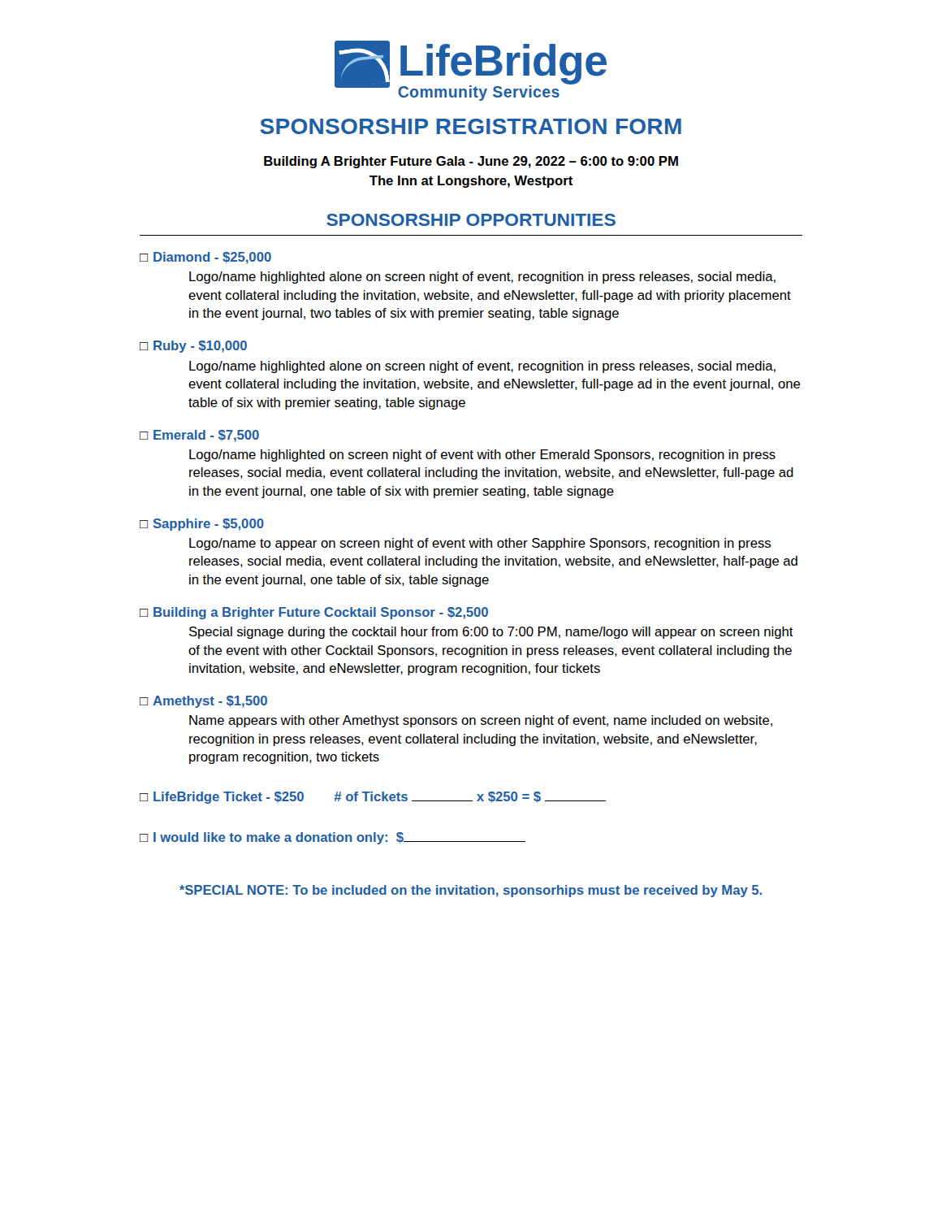LifeBridge
Community Services
SPONSORSHIP REGISTRATION FORM
Building A Brighter Future Gala - June 29, 2022 – 6:00 to 9:00 PM
The Inn at Longshore, Westport
SPONSORSHIP OPPORTUNITIES
□Diamond - $25,000
Logo/name highlighted alone on screen night of event, recognition in press releases, social media, event collateral including the invitation, website, and eNewsletter, full-page ad with priority placement in the event journal, two tables of six with premier seating, table signage
□Ruby - $10,000
Logo/name highlighted alone on screen night of event, recognition in press releases, social media, event collateral including the invitation, website, and eNewsletter, full-page ad in the event journal, one table of six with premier seating, table signage
□Emerald - $7,500
Logo/name highlighted on screen night of event with other Emerald Sponsors, recognition in press releases, social media, event collateral including the invitation, website, and eNewsletter, full-page ad in the event journal, one table of six with premier seating, table signage
□Sapphire - $5,000
Logo/name to appear on screen night of event with other Sapphire Sponsors, recognition in press releases, social media, event collateral including the invitation, website, and eNewsletter, half-page ad in the event journal, one table of six, table signage
□Building a Brighter Future Cocktail Sponsor - $2,500
Special signage during the cocktail hour from 6:00 to 7:00 PM, name/logo will appear on screen night of the event with other Cocktail Sponsors, recognition in press releases, event collateral including the invitation, website, and eNewsletter, program recognition, four tickets
□Amethyst - $1,500
Name appears with other Amethyst sponsors on screen night of event, name included on website, recognition in press releases, event collateral including the invitation, website, and eNewsletter, program recognition, two tickets
□LifeBridge Ticket - $250 # of Tickets x $250 = $
□I would like to make a donation only: $
*SPECIAL NOTE: To be included on the invitation, sponsorhips must be received by May 5.